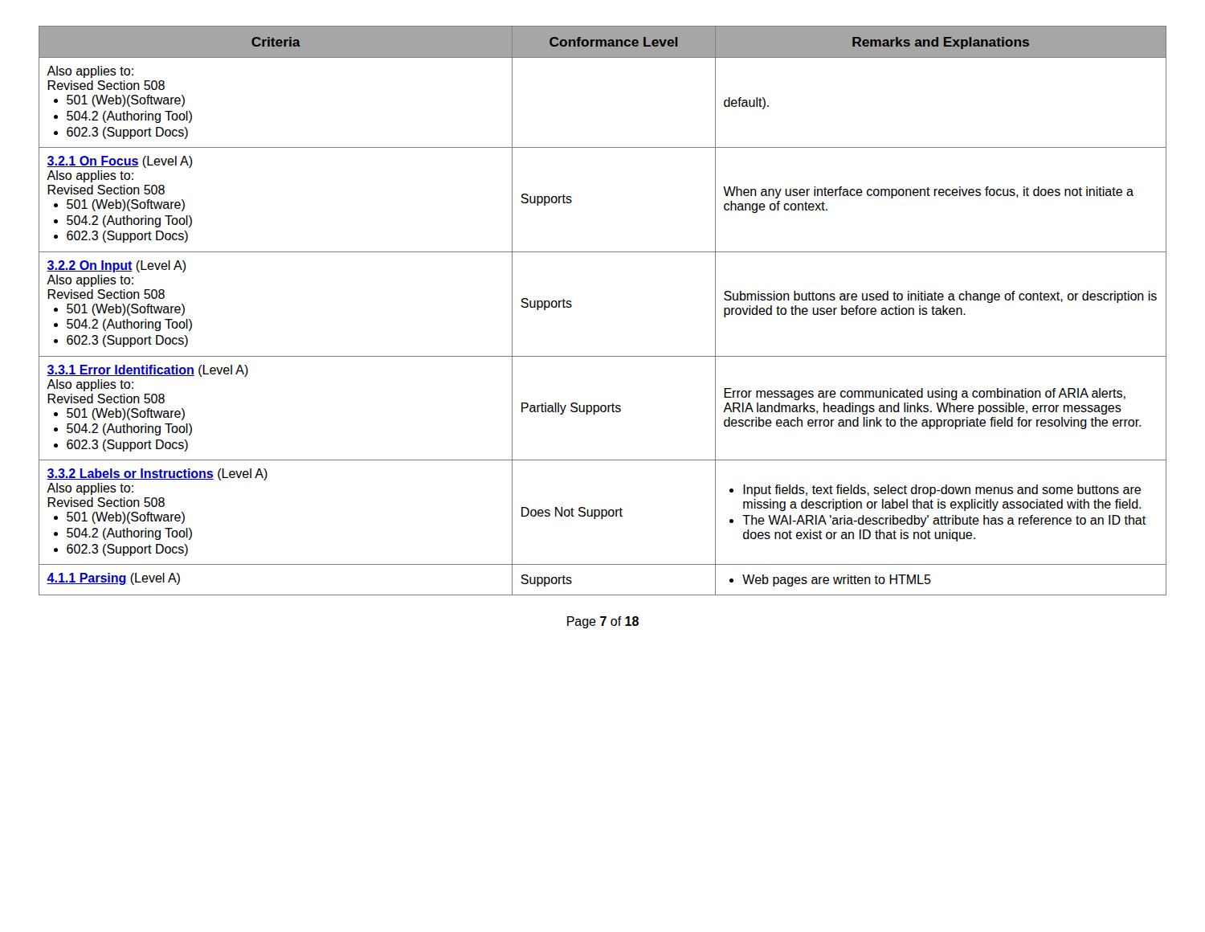WCAG 2.x / Revised Section 508 conformance table (continued)
| Criteria | Conformance Level | Remarks and Explanations |
| --- | --- | --- |
| Also applies to: Revised Section 508 501 (Web)(Software) 504.2 (Authoring Tool) 602.3 (Support Docs) | | default). |
| 3.2.1 On Focus (Level A) Also applies to: Revised Section 508 501 (Web)(Software) 504.2 (Authoring Tool) 602.3 (Support Docs) | Supports | When any user interface component receives focus, it does not initiate a change of context. |
| 3.2.2 On Input (Level A) Also applies to: Revised Section 508 501 (Web)(Software) 504.2 (Authoring Tool) 602.3 (Support Docs) | Supports | Submission buttons are used to initiate a change of context, or description is provided to the user before action is taken. |
| 3.3.1 Error Identification (Level A) Also applies to: Revised Section 508 501 (Web)(Software) 504.2 (Authoring Tool) 602.3 (Support Docs) | Partially Supports | Error messages are communicated using a combination of ARIA alerts, ARIA landmarks, headings and links. Where possible, error messages describe each error and link to the appropriate field for resolving the error. |
| 3.3.2 Labels or Instructions (Level A) Also applies to: Revised Section 508 501 (Web)(Software) 504.2 (Authoring Tool) 602.3 (Support Docs) | Does Not Support | Input fields, text fields, select drop-down menus and some buttons are missing a description or label that is explicitly associated with the field. The WAI-ARIA 'aria-describedby' attribute has a reference to an ID that does not exist or an ID that is not unique. |
| 4.1.1 Parsing (Level A) | Supports | Web pages are written to HTML5 |
Page 7 of 18